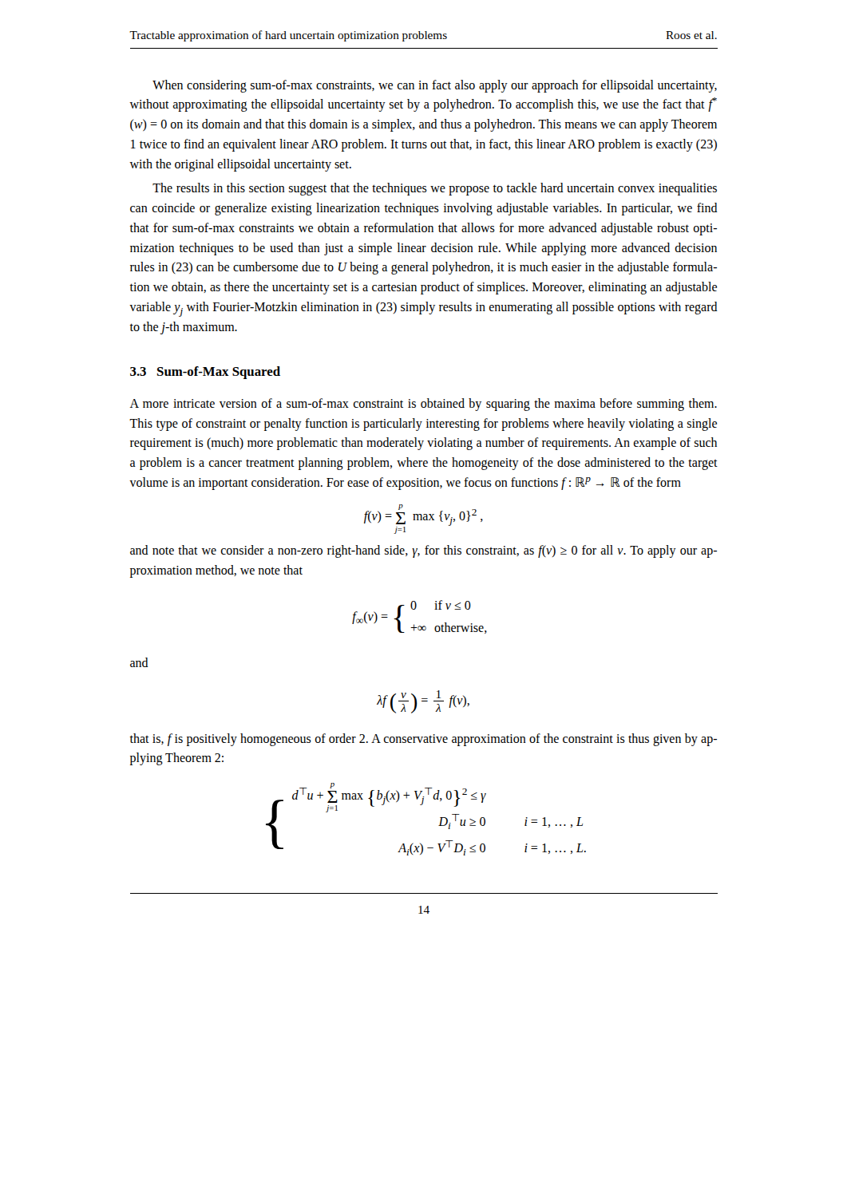Tractable approximation of hard uncertain optimization problems Roos et al.
When considering sum-of-max constraints, we can in fact also apply our approach for ellipsoidal uncertainty, without approximating the ellipsoidal uncertainty set by a polyhedron. To accomplish this, we use the fact that f*(w) = 0 on its domain and that this domain is a simplex, and thus a polyhedron. This means we can apply Theorem 1 twice to find an equivalent linear ARO problem. It turns out that, in fact, this linear ARO problem is exactly (23) with the original ellipsoidal uncertainty set.
The results in this section suggest that the techniques we propose to tackle hard uncertain convex inequalities can coincide or generalize existing linearization techniques involving adjustable variables. In particular, we find that for sum-of-max constraints we obtain a reformulation that allows for more advanced adjustable robust optimization techniques to be used than just a simple linear decision rule. While applying more advanced decision rules in (23) can be cumbersome due to U being a general polyhedron, it is much easier in the adjustable formulation we obtain, as there the uncertainty set is a cartesian product of simplices. Moreover, eliminating an adjustable variable yj with Fourier-Motzkin elimination in (23) simply results in enumerating all possible options with regard to the j-th maximum.
3.3 Sum-of-Max Squared
A more intricate version of a sum-of-max constraint is obtained by squaring the maxima before summing them. This type of constraint or penalty function is particularly interesting for problems where heavily violating a single requirement is (much) more problematic than moderately violating a number of requirements. An example of such a problem is a cancer treatment planning problem, where the homogeneity of the dose administered to the target volume is an important consideration. For ease of exposition, we focus on functions f : ℝp → ℝ of the form
f(v) = Σpj=1 max {vj, 0}2 ,
and note that we consider a non-zero right-hand side, γ, for this constraint, as f(v) ≥ 0 for all v. To apply our approximation method, we note that
f∞(v) = {
| 0 | if v ≤ 0 |
| +∞ | otherwise, |
and
λf (vλ) = 1 λ f(v),
that is, f is positively homogeneous of order 2. A conservative approximation of the constraint is thus given by applying Theorem 2:
{
| d ⊤ u + Σ p j =1 max { b j ( x ) + V j ⊤ d , 0 } 2 ≤ γ | |
| D i ⊤ u ≥ 0 | i = 1, … , L |
| A i ( x ) − V ⊤ D i ≤ 0 | i = 1, … , L . |
14